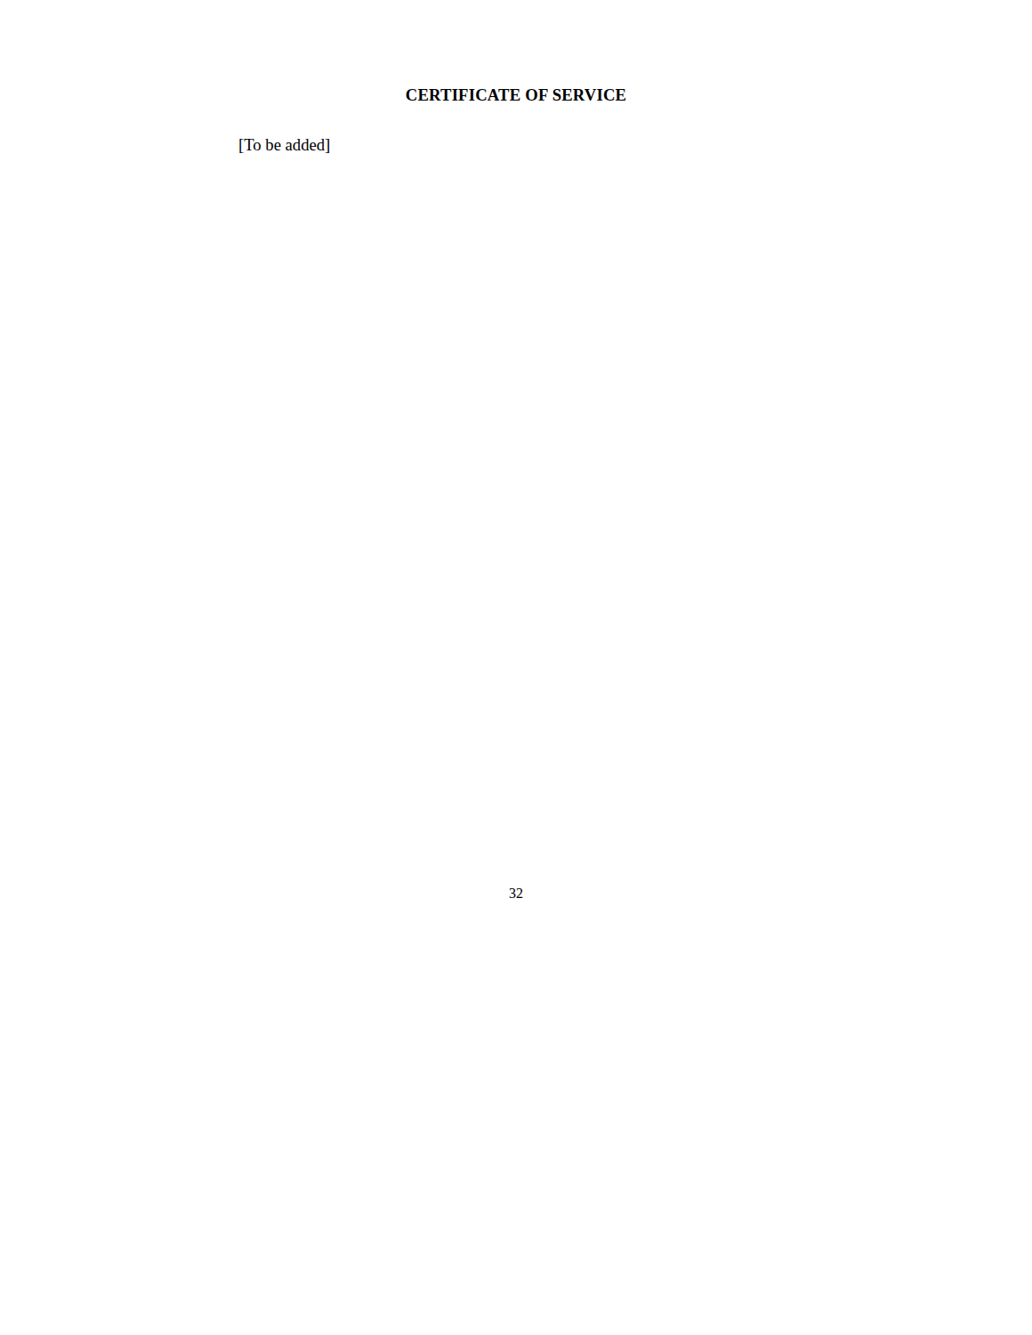CERTIFICATE OF SERVICE
[To be added]
32